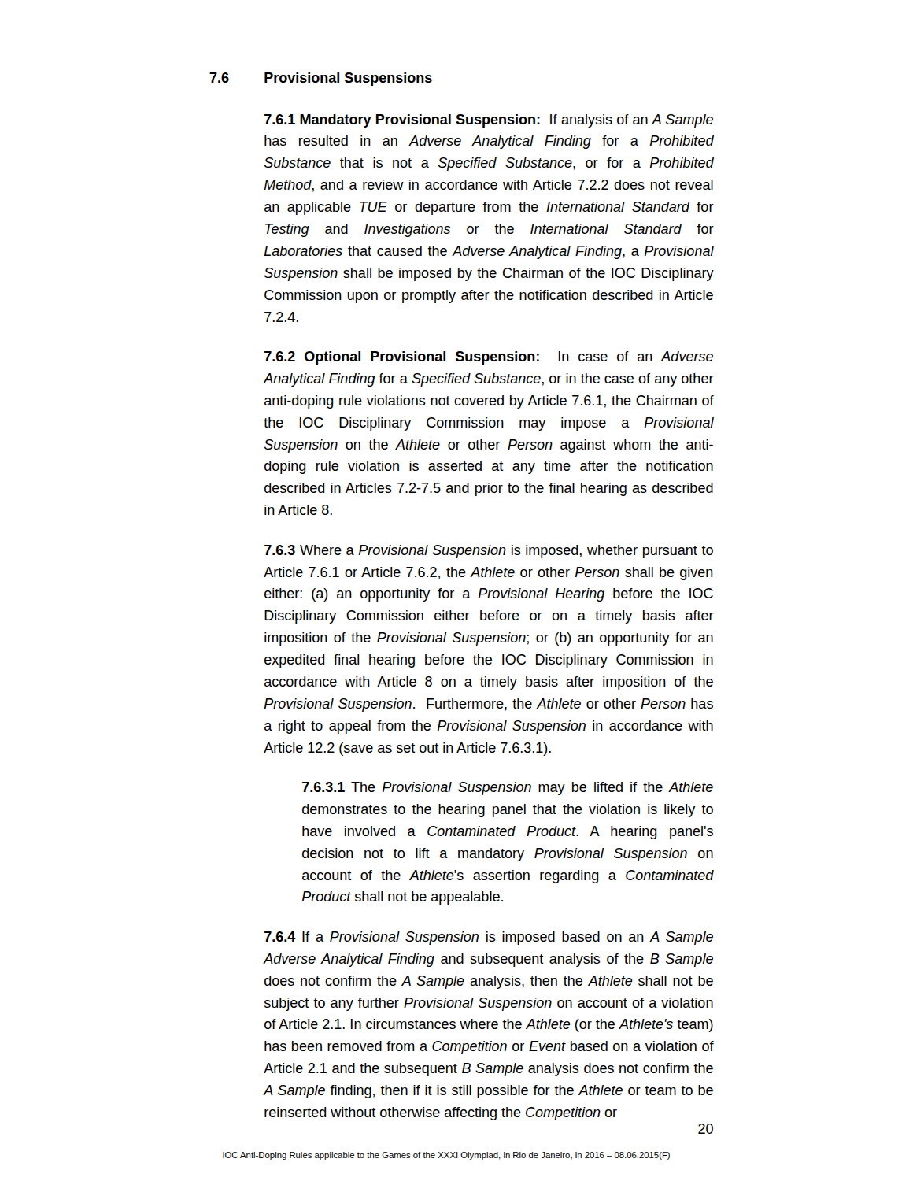7.6 Provisional Suspensions
7.6.1 Mandatory Provisional Suspension: If analysis of an A Sample has resulted in an Adverse Analytical Finding for a Prohibited Substance that is not a Specified Substance, or for a Prohibited Method, and a review in accordance with Article 7.2.2 does not reveal an applicable TUE or departure from the International Standard for Testing and Investigations or the International Standard for Laboratories that caused the Adverse Analytical Finding, a Provisional Suspension shall be imposed by the Chairman of the IOC Disciplinary Commission upon or promptly after the notification described in Article 7.2.4.
7.6.2 Optional Provisional Suspension: In case of an Adverse Analytical Finding for a Specified Substance, or in the case of any other anti-doping rule violations not covered by Article 7.6.1, the Chairman of the IOC Disciplinary Commission may impose a Provisional Suspension on the Athlete or other Person against whom the anti-doping rule violation is asserted at any time after the notification described in Articles 7.2-7.5 and prior to the final hearing as described in Article 8.
7.6.3 Where a Provisional Suspension is imposed, whether pursuant to Article 7.6.1 or Article 7.6.2, the Athlete or other Person shall be given either: (a) an opportunity for a Provisional Hearing before the IOC Disciplinary Commission either before or on a timely basis after imposition of the Provisional Suspension; or (b) an opportunity for an expedited final hearing before the IOC Disciplinary Commission in accordance with Article 8 on a timely basis after imposition of the Provisional Suspension. Furthermore, the Athlete or other Person has a right to appeal from the Provisional Suspension in accordance with Article 12.2 (save as set out in Article 7.6.3.1).
7.6.3.1 The Provisional Suspension may be lifted if the Athlete demonstrates to the hearing panel that the violation is likely to have involved a Contaminated Product. A hearing panel's decision not to lift a mandatory Provisional Suspension on account of the Athlete's assertion regarding a Contaminated Product shall not be appealable.
7.6.4 If a Provisional Suspension is imposed based on an A Sample Adverse Analytical Finding and subsequent analysis of the B Sample does not confirm the A Sample analysis, then the Athlete shall not be subject to any further Provisional Suspension on account of a violation of Article 2.1. In circumstances where the Athlete (or the Athlete's team) has been removed from a Competition or Event based on a violation of Article 2.1 and the subsequent B Sample analysis does not confirm the A Sample finding, then if it is still possible for the Athlete or team to be reinserted without otherwise affecting the Competition or
20
IOC Anti-Doping Rules applicable to the Games of the XXXI Olympiad, in Rio de Janeiro, in 2016 – 08.06.2015(F)